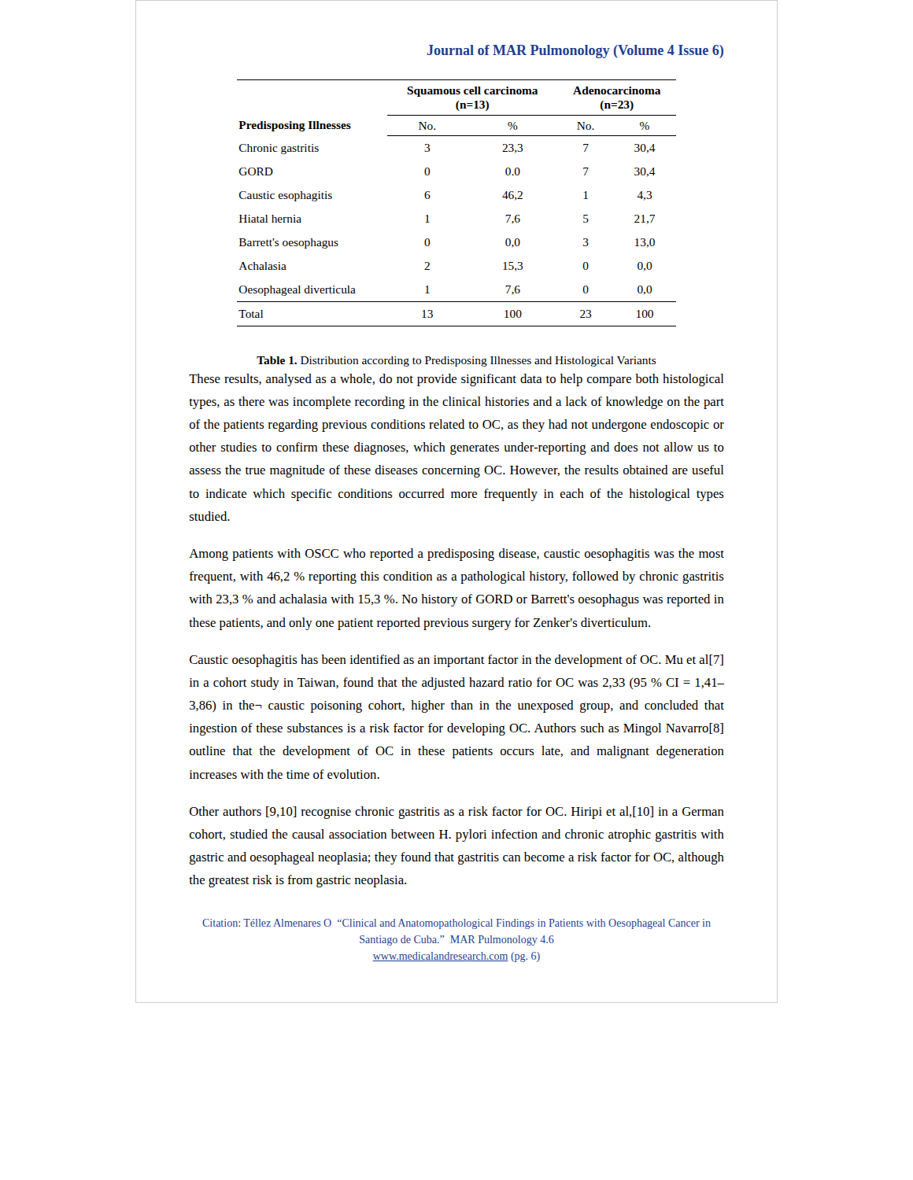Journal of MAR Pulmonology (Volume 4 Issue 6)
Table 1. Distribution according to Predisposing Illnesses and Histological Variants
| Predisposing Illnesses | Squamous cell carcinoma (n=13) | Adenocarcinoma (n=23) |
| --- | --- | --- |
| No. | % | No. | % |
| Chronic gastritis | 3 | 23,3 | 7 | 30,4 |
| GORD | 0 | 0.0 | 7 | 30,4 |
| Caustic esophagitis | 6 | 46,2 | 1 | 4,3 |
| Hiatal hernia | 1 | 7,6 | 5 | 21,7 |
| Barrett's oesophagus | 0 | 0,0 | 3 | 13,0 |
| Achalasia | 2 | 15,3 | 0 | 0,0 |
| Oesophageal diverticula | 1 | 7,6 | 0 | 0,0 |
| Total | 13 | 100 | 23 | 100 |
These results, analysed as a whole, do not provide significant data to help compare both histological types, as there was incomplete recording in the clinical histories and a lack of knowledge on the part of the patients regarding previous conditions related to OC, as they had not undergone endoscopic or other studies to confirm these diagnoses, which generates under-reporting and does not allow us to assess the true magnitude of these diseases concerning OC. However, the results obtained are useful to indicate which specific conditions occurred more frequently in each of the histological types studied.
Among patients with OSCC who reported a predisposing disease, caustic oesophagitis was the most frequent, with 46,2 % reporting this condition as a pathological history, followed by chronic gastritis with 23,3 % and achalasia with 15,3 %. No history of GORD or Barrett's oesophagus was reported in these patients, and only one patient reported previous surgery for Zenker's diverticulum.
Caustic oesophagitis has been identified as an important factor in the development of OC. Mu et al[7] in a cohort study in Taiwan, found that the adjusted hazard ratio for OC was 2,33 (95 % CI = 1,41–3,86) in the¬ caustic poisoning cohort, higher than in the unexposed group, and concluded that ingestion of these substances is a risk factor for developing OC. Authors such as Mingol Navarro[8] outline that the development of OC in these patients occurs late, and malignant degeneration increases with the time of evolution.
Other authors [9,10] recognise chronic gastritis as a risk factor for OC. Hiripi et al,[10] in a German cohort, studied the causal association between H. pylori infection and chronic atrophic gastritis with gastric and oesophageal neoplasia; they found that gastritis can become a risk factor for OC, although the greatest risk is from gastric neoplasia.
Citation: Téllez Almenares O “Clinical and Anatomopathological Findings in Patients with Oesophageal Cancer in Santiago de Cuba.” MAR Pulmonology 4.6 www.medicalandresearch.com (pg. 6)